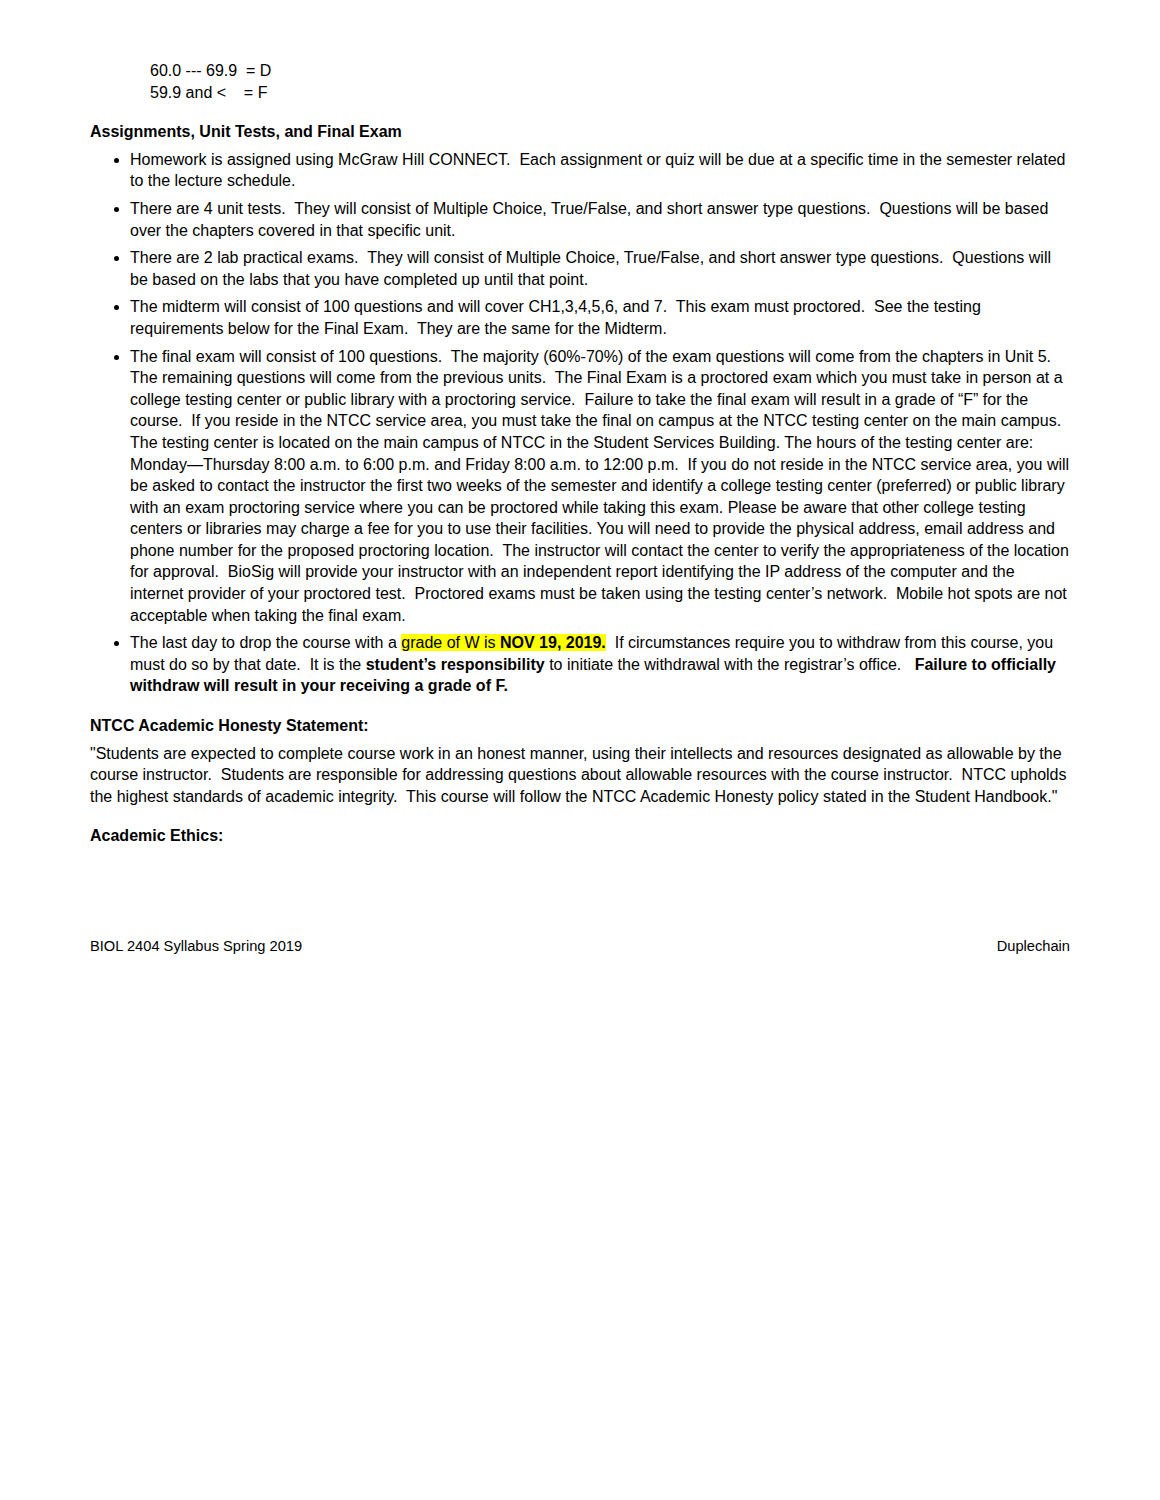60.0 --- 69.9 = D
59.9 and < = F
Assignments, Unit Tests, and Final Exam
Homework is assigned using McGraw Hill CONNECT. Each assignment or quiz will be due at a specific time in the semester related to the lecture schedule.
There are 4 unit tests. They will consist of Multiple Choice, True/False, and short answer type questions. Questions will be based over the chapters covered in that specific unit.
There are 2 lab practical exams. They will consist of Multiple Choice, True/False, and short answer type questions. Questions will be based on the labs that you have completed up until that point.
The midterm will consist of 100 questions and will cover CH1,3,4,5,6, and 7. This exam must proctored. See the testing requirements below for the Final Exam. They are the same for the Midterm.
The final exam will consist of 100 questions. The majority (60%-70%) of the exam questions will come from the chapters in Unit 5. The remaining questions will come from the previous units. The Final Exam is a proctored exam which you must take in person at a college testing center or public library with a proctoring service. Failure to take the final exam will result in a grade of “F” for the course. If you reside in the NTCC service area, you must take the final on campus at the NTCC testing center on the main campus. The testing center is located on the main campus of NTCC in the Student Services Building. The hours of the testing center are: Monday—Thursday 8:00 a.m. to 6:00 p.m. and Friday 8:00 a.m. to 12:00 p.m. If you do not reside in the NTCC service area, you will be asked to contact the instructor the first two weeks of the semester and identify a college testing center (preferred) or public library with an exam proctoring service where you can be proctored while taking this exam. Please be aware that other college testing centers or libraries may charge a fee for you to use their facilities. You will need to provide the physical address, email address and phone number for the proposed proctoring location. The instructor will contact the center to verify the appropriateness of the location for approval. BioSig will provide your instructor with an independent report identifying the IP address of the computer and the internet provider of your proctored test. Proctored exams must be taken using the testing center’s network. Mobile hot spots are not acceptable when taking the final exam.
The last day to drop the course with a grade of W is NOV 19, 2019. If circumstances require you to withdraw from this course, you must do so by that date. It is the student’s responsibility to initiate the withdrawal with the registrar’s office. Failure to officially withdraw will result in your receiving a grade of F.
NTCC Academic Honesty Statement:
"Students are expected to complete course work in an honest manner, using their intellects and resources designated as allowable by the course instructor. Students are responsible for addressing questions about allowable resources with the course instructor. NTCC upholds the highest standards of academic integrity. This course will follow the NTCC Academic Honesty policy stated in the Student Handbook."
Academic Ethics:
BIOL 2404 Syllabus Spring 2019 Duplechain